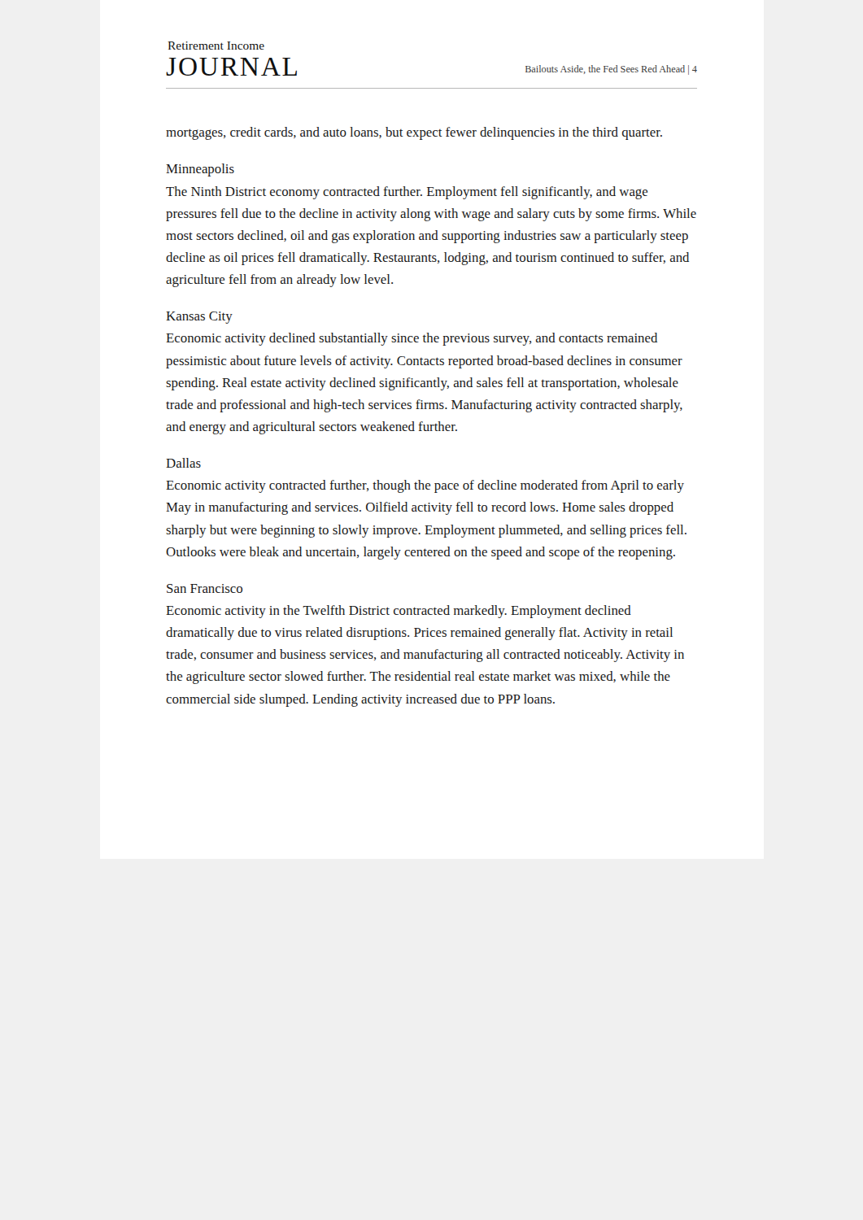Retirement Income
JOURNAL
Bailouts Aside, the Fed Sees Red Ahead | 4
mortgages, credit cards, and auto loans, but expect fewer delinquencies in the third quarter.
Minneapolis
The Ninth District economy contracted further. Employment fell significantly, and wage pressures fell due to the decline in activity along with wage and salary cuts by some firms. While most sectors declined, oil and gas exploration and supporting industries saw a particularly steep decline as oil prices fell dramatically. Restaurants, lodging, and tourism continued to suffer, and agriculture fell from an already low level.
Kansas City
Economic activity declined substantially since the previous survey, and contacts remained pessimistic about future levels of activity. Contacts reported broad-based declines in consumer spending. Real estate activity declined significantly, and sales fell at transportation, wholesale trade and professional and high-tech services firms. Manufacturing activity contracted sharply, and energy and agricultural sectors weakened further.
Dallas
Economic activity contracted further, though the pace of decline moderated from April to early May in manufacturing and services. Oilfield activity fell to record lows. Home sales dropped sharply but were beginning to slowly improve. Employment plummeted, and selling prices fell. Outlooks were bleak and uncertain, largely centered on the speed and scope of the reopening.
San Francisco
Economic activity in the Twelfth District contracted markedly. Employment declined dramatically due to virus related disruptions. Prices remained generally flat. Activity in retail trade, consumer and business services, and manufacturing all contracted noticeably. Activity in the agriculture sector slowed further. The residential real estate market was mixed, while the commercial side slumped. Lending activity increased due to PPP loans.